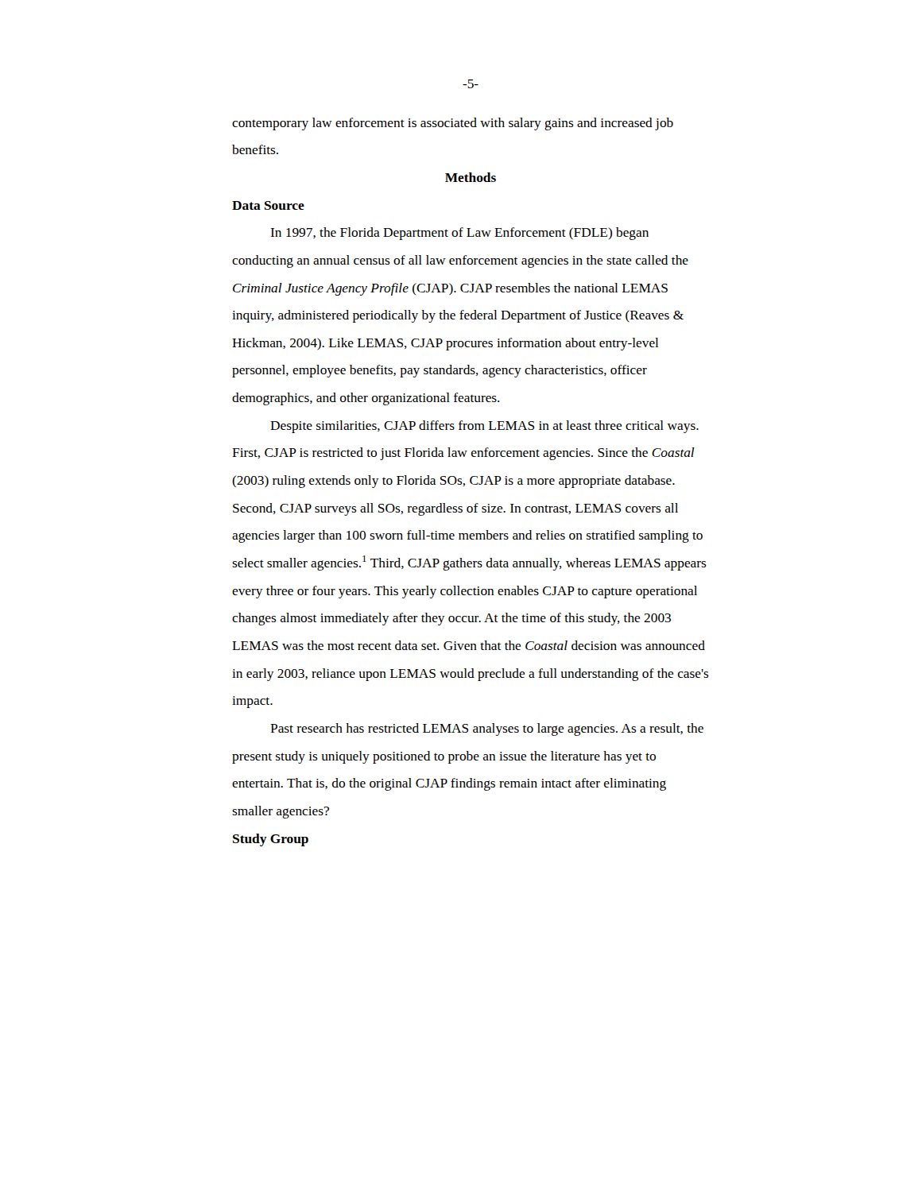-5-
contemporary law enforcement is associated with salary gains and increased job benefits.
Methods
Data Source
In 1997, the Florida Department of Law Enforcement (FDLE) began conducting an annual census of all law enforcement agencies in the state called the Criminal Justice Agency Profile (CJAP). CJAP resembles the national LEMAS inquiry, administered periodically by the federal Department of Justice (Reaves & Hickman, 2004). Like LEMAS, CJAP procures information about entry-level personnel, employee benefits, pay standards, agency characteristics, officer demographics, and other organizational features.
Despite similarities, CJAP differs from LEMAS in at least three critical ways. First, CJAP is restricted to just Florida law enforcement agencies. Since the Coastal (2003) ruling extends only to Florida SOs, CJAP is a more appropriate database. Second, CJAP surveys all SOs, regardless of size. In contrast, LEMAS covers all agencies larger than 100 sworn full-time members and relies on stratified sampling to select smaller agencies.1 Third, CJAP gathers data annually, whereas LEMAS appears every three or four years. This yearly collection enables CJAP to capture operational changes almost immediately after they occur. At the time of this study, the 2003 LEMAS was the most recent data set. Given that the Coastal decision was announced in early 2003, reliance upon LEMAS would preclude a full understanding of the case's impact.
Past research has restricted LEMAS analyses to large agencies. As a result, the present study is uniquely positioned to probe an issue the literature has yet to entertain. That is, do the original CJAP findings remain intact after eliminating smaller agencies?
Study Group